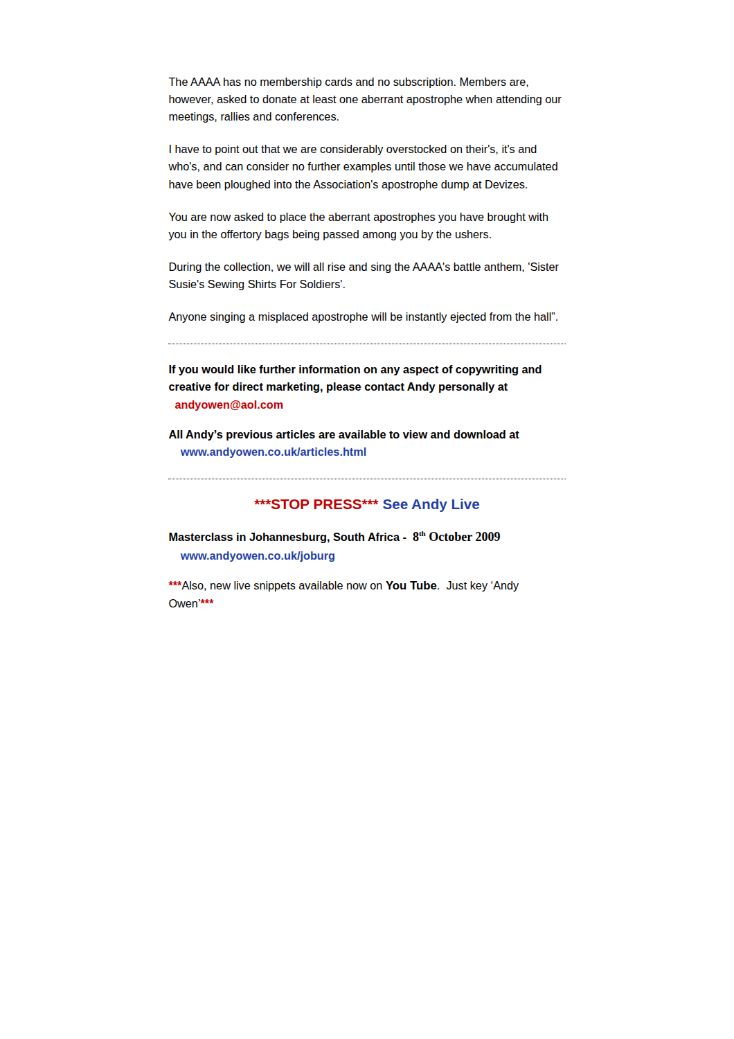The AAAA has no membership cards and no subscription. Members are, however, asked to donate at least one aberrant apostrophe when attending our meetings, rallies and conferences.
I have to point out that we are considerably overstocked on their's, it's and who's, and can consider no further examples until those we have accumulated have been ploughed into the Association's apostrophe dump at Devizes.
You are now asked to place the aberrant apostrophes you have brought with you in the offertory bags being passed among you by the ushers.
During the collection, we will all rise and sing the AAAA's battle anthem, 'Sister Susie's Sewing Shirts For Soldiers'.
Anyone singing a misplaced apostrophe will be instantly ejected from the hall”.
If you would like further information on any aspect of copywriting and creative for direct marketing, please contact Andy personally at andyowen@aol.com
All Andy’s previous articles are available to view and download at
www.andyowen.co.uk/articles.html
***STOP PRESS*** See Andy Live
Masterclass in Johannesburg, South Africa - 8th October 2009
www.andyowen.co.uk/joburg
***Also, new live snippets available now on You Tube. Just key ‘Andy Owen’***